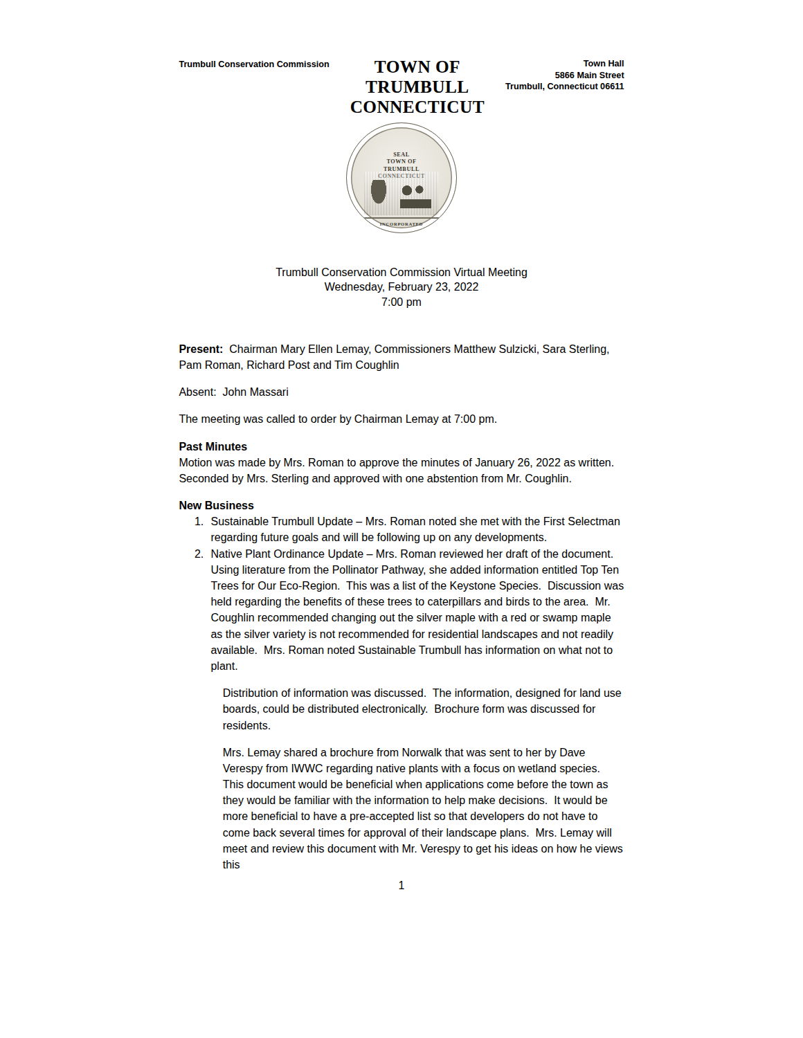Trumbull Conservation Commission
TOWN OF TRUMBULL
CONNECTICUT
Town Hall
5866 Main Street
Trumbull, Connecticut 06611
SEAL
TOWN OF
TRUMBULL
CONNECTICUT
INCORPORATED
Trumbull Conservation Commission Virtual Meeting
Wednesday, February 23, 2022
7:00 pm
Present: Chairman Mary Ellen Lemay, Commissioners Matthew Sulzicki, Sara Sterling, Pam Roman, Richard Post and Tim Coughlin
Absent: John Massari
The meeting was called to order by Chairman Lemay at 7:00 pm.
Past Minutes
Motion was made by Mrs. Roman to approve the minutes of January 26, 2022 as written. Seconded by Mrs. Sterling and approved with one abstention from Mr. Coughlin.
New Business
Sustainable Trumbull Update – Mrs. Roman noted she met with the First Selectman regarding future goals and will be following up on any developments.
Native Plant Ordinance Update – Mrs. Roman reviewed her draft of the document. Using literature from the Pollinator Pathway, she added information entitled Top Ten Trees for Our Eco-Region. This was a list of the Keystone Species. Discussion was held regarding the benefits of these trees to caterpillars and birds to the area. Mr. Coughlin recommended changing out the silver maple with a red or swamp maple as the silver variety is not recommended for residential landscapes and not readily available. Mrs. Roman noted Sustainable Trumbull has information on what not to plant.
Distribution of information was discussed. The information, designed for land use boards, could be distributed electronically. Brochure form was discussed for residents.
Mrs. Lemay shared a brochure from Norwalk that was sent to her by Dave Verespy from IWWC regarding native plants with a focus on wetland species. This document would be beneficial when applications come before the town as they would be familiar with the information to help make decisions. It would be more beneficial to have a pre-accepted list so that developers do not have to come back several times for approval of their landscape plans. Mrs. Lemay will meet and review this document with Mr. Verespy to get his ideas on how he views this
1